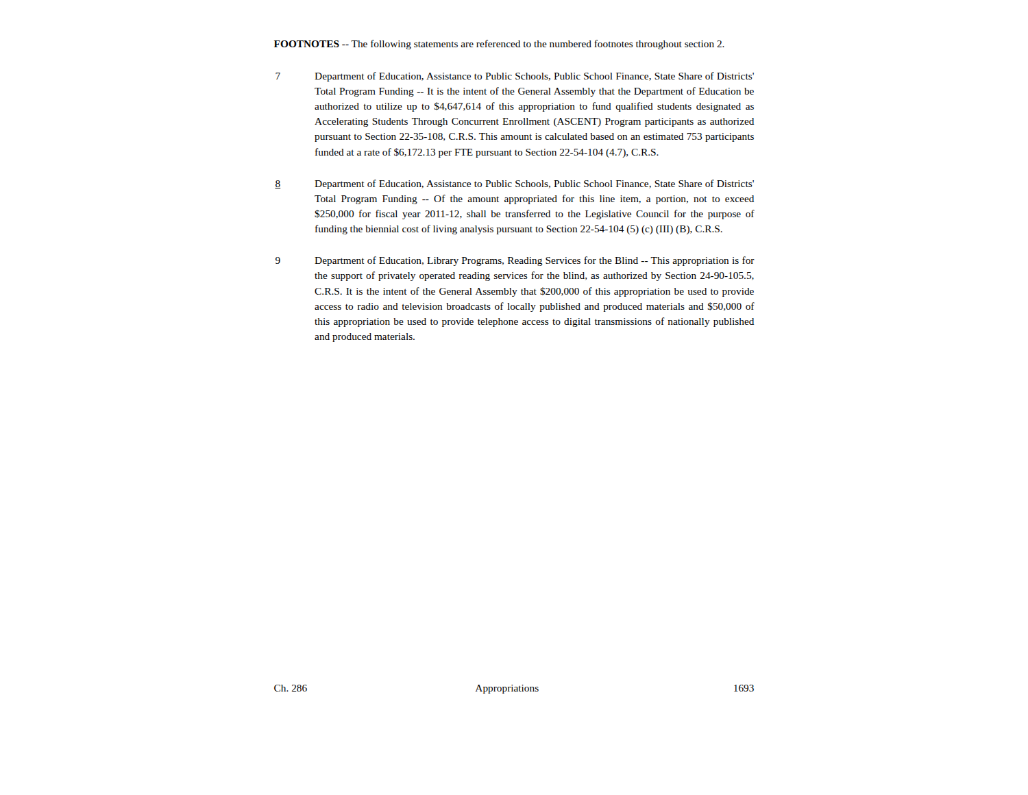FOOTNOTES -- The following statements are referenced to the numbered footnotes throughout section 2.
7
Department of Education, Assistance to Public Schools, Public School Finance, State Share of Districts' Total Program Funding -- It is the intent of the General Assembly that the Department of Education be authorized to utilize up to $4,647,614 of this appropriation to fund qualified students designated as Accelerating Students Through Concurrent Enrollment (ASCENT) Program participants as authorized pursuant to Section 22-35-108, C.R.S. This amount is calculated based on an estimated 753 participants funded at a rate of $6,172.13 per FTE pursuant to Section 22-54-104 (4.7), C.R.S.
8
Department of Education, Assistance to Public Schools, Public School Finance, State Share of Districts' Total Program Funding -- Of the amount appropriated for this line item, a portion, not to exceed $250,000 for fiscal year 2011-12, shall be transferred to the Legislative Council for the purpose of funding the biennial cost of living analysis pursuant to Section 22-54-104 (5) (c) (III) (B), C.R.S.
9
Department of Education, Library Programs, Reading Services for the Blind -- This appropriation is for the support of privately operated reading services for the blind, as authorized by Section 24-90-105.5, C.R.S. It is the intent of the General Assembly that $200,000 of this appropriation be used to provide access to radio and television broadcasts of locally published and produced materials and $50,000 of this appropriation be used to provide telephone access to digital transmissions of nationally published and produced materials.
Ch. 286
Appropriations
1693